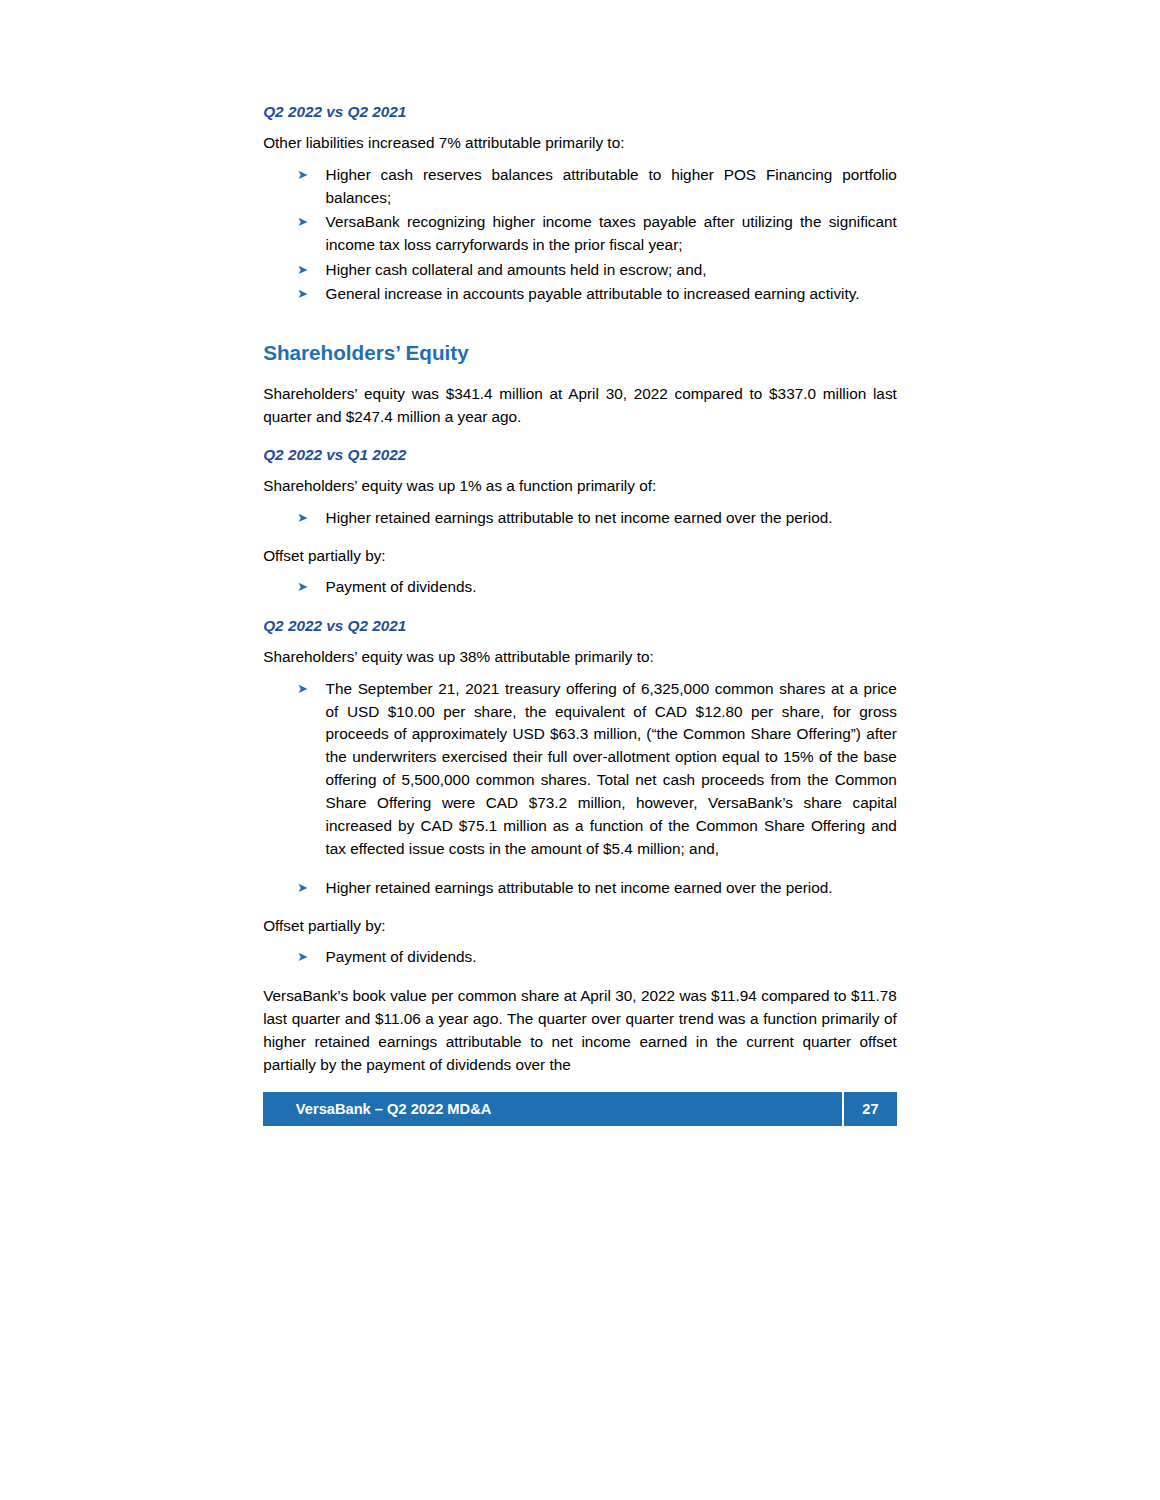Q2 2022 vs Q2 2021
Other liabilities increased 7% attributable primarily to:
Higher cash reserves balances attributable to higher POS Financing portfolio balances;
VersaBank recognizing higher income taxes payable after utilizing the significant income tax loss carryforwards in the prior fiscal year;
Higher cash collateral and amounts held in escrow; and,
General increase in accounts payable attributable to increased earning activity.
Shareholders’ Equity
Shareholders’ equity was $341.4 million at April 30, 2022 compared to $337.0 million last quarter and $247.4 million a year ago.
Q2 2022 vs Q1 2022
Shareholders’ equity was up 1% as a function primarily of:
Higher retained earnings attributable to net income earned over the period.
Offset partially by:
Payment of dividends.
Q2 2022 vs Q2 2021
Shareholders’ equity was up 38% attributable primarily to:
The September 21, 2021 treasury offering of 6,325,000 common shares at a price of USD $10.00 per share, the equivalent of CAD $12.80 per share, for gross proceeds of approximately USD $63.3 million, (“the Common Share Offering”) after the underwriters exercised their full over-allotment option equal to 15% of the base offering of 5,500,000 common shares. Total net cash proceeds from the Common Share Offering were CAD $73.2 million, however, VersaBank’s share capital increased by CAD $75.1 million as a function of the Common Share Offering and tax effected issue costs in the amount of $5.4 million; and,
Higher retained earnings attributable to net income earned over the period.
Offset partially by:
Payment of dividends.
VersaBank’s book value per common share at April 30, 2022 was $11.94 compared to $11.78 last quarter and $11.06 a year ago. The quarter over quarter trend was a function primarily of higher retained earnings attributable to net income earned in the current quarter offset partially by the payment of dividends over the
VersaBank – Q2 2022 MD&A
27